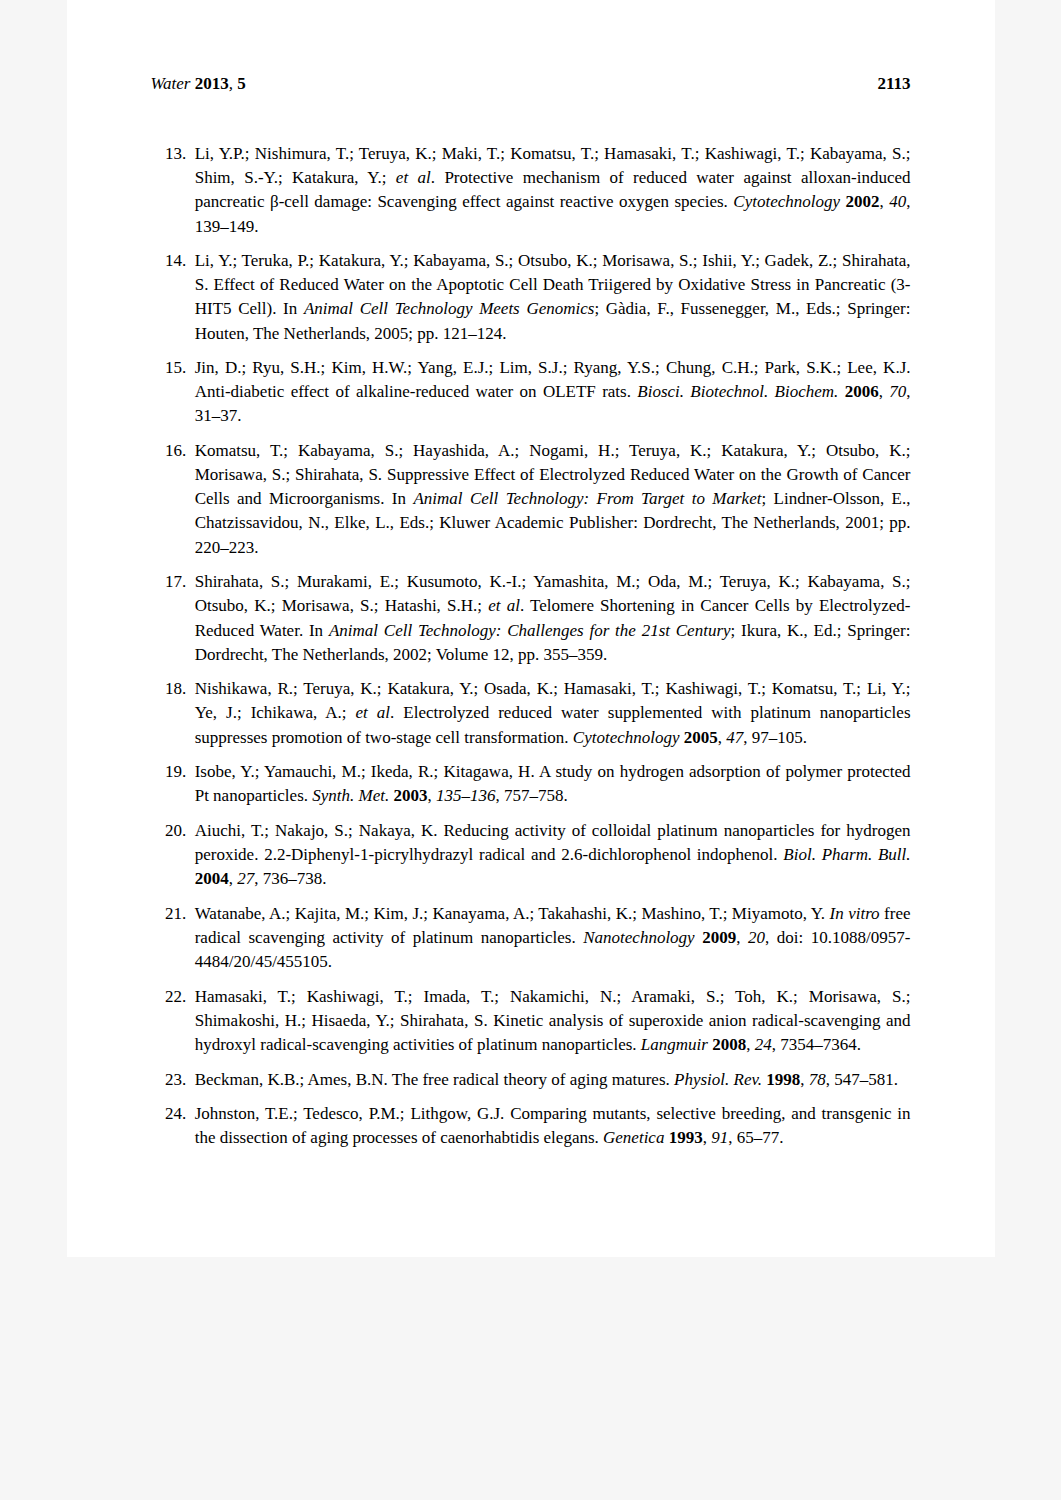Water 2013, 5 2113
13. Li, Y.P.; Nishimura, T.; Teruya, K.; Maki, T.; Komatsu, T.; Hamasaki, T.; Kashiwagi, T.; Kabayama, S.; Shim, S.-Y.; Katakura, Y.; et al. Protective mechanism of reduced water against alloxan-induced pancreatic β-cell damage: Scavenging effect against reactive oxygen species. Cytotechnology 2002, 40, 139–149.
14. Li, Y.; Teruka, P.; Katakura, Y.; Kabayama, S.; Otsubo, K.; Morisawa, S.; Ishii, Y.; Gadek, Z.; Shirahata, S. Effect of Reduced Water on the Apoptotic Cell Death Triigered by Oxidative Stress in Pancreatic (3-HIT5 Cell). In Animal Cell Technology Meets Genomics; Gàdia, F., Fussenegger, M., Eds.; Springer: Houten, The Netherlands, 2005; pp. 121–124.
15. Jin, D.; Ryu, S.H.; Kim, H.W.; Yang, E.J.; Lim, S.J.; Ryang, Y.S.; Chung, C.H.; Park, S.K.; Lee, K.J. Anti-diabetic effect of alkaline-reduced water on OLETF rats. Biosci. Biotechnol. Biochem. 2006, 70, 31–37.
16. Komatsu, T.; Kabayama, S.; Hayashida, A.; Nogami, H.; Teruya, K.; Katakura, Y.; Otsubo, K.; Morisawa, S.; Shirahata, S. Suppressive Effect of Electrolyzed Reduced Water on the Growth of Cancer Cells and Microorganisms. In Animal Cell Technology: From Target to Market; Lindner-Olsson, E., Chatzissavidou, N., Elke, L., Eds.; Kluwer Academic Publisher: Dordrecht, The Netherlands, 2001; pp. 220–223.
17. Shirahata, S.; Murakami, E.; Kusumoto, K.-I.; Yamashita, M.; Oda, M.; Teruya, K.; Kabayama, S.; Otsubo, K.; Morisawa, S.; Hatashi, S.H.; et al. Telomere Shortening in Cancer Cells by Electrolyzed-Reduced Water. In Animal Cell Technology: Challenges for the 21st Century; Ikura, K., Ed.; Springer: Dordrecht, The Netherlands, 2002; Volume 12, pp. 355–359.
18. Nishikawa, R.; Teruya, K.; Katakura, Y.; Osada, K.; Hamasaki, T.; Kashiwagi, T.; Komatsu, T.; Li, Y.; Ye, J.; Ichikawa, A.; et al. Electrolyzed reduced water supplemented with platinum nanoparticles suppresses promotion of two-stage cell transformation. Cytotechnology 2005, 47, 97–105.
19. Isobe, Y.; Yamauchi, M.; Ikeda, R.; Kitagawa, H. A study on hydrogen adsorption of polymer protected Pt nanoparticles. Synth. Met. 2003, 135–136, 757–758.
20. Aiuchi, T.; Nakajo, S.; Nakaya, K. Reducing activity of colloidal platinum nanoparticles for hydrogen peroxide. 2.2-Diphenyl-1-picrylhydrazyl radical and 2.6-dichlorophenol indophenol. Biol. Pharm. Bull. 2004, 27, 736–738.
21. Watanabe, A.; Kajita, M.; Kim, J.; Kanayama, A.; Takahashi, K.; Mashino, T.; Miyamoto, Y. In vitro free radical scavenging activity of platinum nanoparticles. Nanotechnology 2009, 20, doi: 10.1088/0957-4484/20/45/455105.
22. Hamasaki, T.; Kashiwagi, T.; Imada, T.; Nakamichi, N.; Aramaki, S.; Toh, K.; Morisawa, S.; Shimakoshi, H.; Hisaeda, Y.; Shirahata, S. Kinetic analysis of superoxide anion radical-scavenging and hydroxyl radical-scavenging activities of platinum nanoparticles. Langmuir 2008, 24, 7354–7364.
23. Beckman, K.B.; Ames, B.N. The free radical theory of aging matures. Physiol. Rev. 1998, 78, 547–581.
24. Johnston, T.E.; Tedesco, P.M.; Lithgow, G.J. Comparing mutants, selective breeding, and transgenic in the dissection of aging processes of caenorhabtidis elegans. Genetica 1993, 91, 65–77.